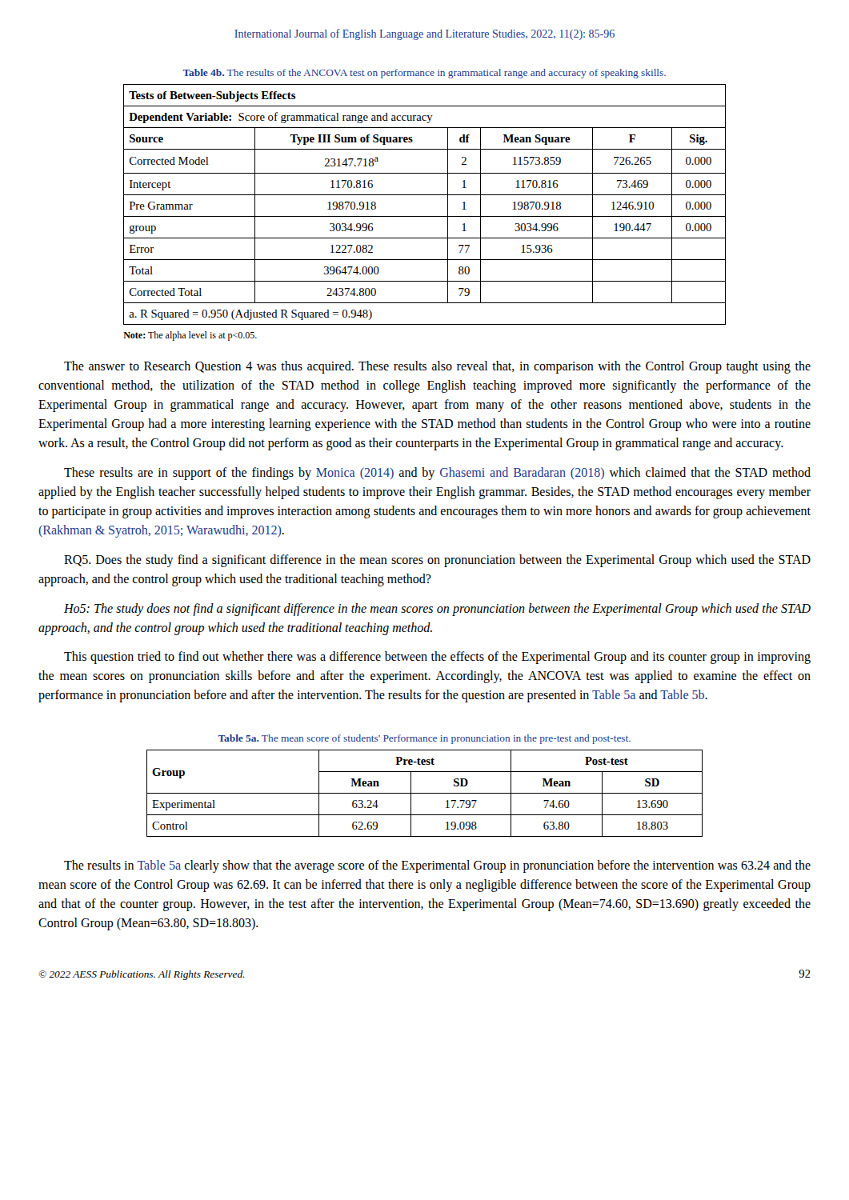International Journal of English Language and Literature Studies, 2022, 11(2): 85-96
Table 4b. The results of the ANCOVA test on performance in grammatical range and accuracy of speaking skills.
| Tests of Between-Subjects Effects |
| Dependent Variable: Score of grammatical range and accuracy |
| Source | Type III Sum of Squares | df | Mean Square | F | Sig. |
| Corrected Model | 23147.718 a | 2 | 11573.859 | 726.265 | 0.000 |
| Intercept | 1170.816 | 1 | 1170.816 | 73.469 | 0.000 |
| Pre Grammar | 19870.918 | 1 | 19870.918 | 1246.910 | 0.000 |
| group | 3034.996 | 1 | 3034.996 | 190.447 | 0.000 |
| Error | 1227.082 | 77 | 15.936 | | |
| Total | 396474.000 | 80 | | | |
| Corrected Total | 24374.800 | 79 | | | |
| a. R Squared = 0.950 (Adjusted R Squared = 0.948) |
Note: The alpha level is at p<0.05.
The answer to Research Question 4 was thus acquired. These results also reveal that, in comparison with the Control Group taught using the conventional method, the utilization of the STAD method in college English teaching improved more significantly the performance of the Experimental Group in grammatical range and accuracy. However, apart from many of the other reasons mentioned above, students in the Experimental Group had a more interesting learning experience with the STAD method than students in the Control Group who were into a routine work. As a result, the Control Group did not perform as good as their counterparts in the Experimental Group in grammatical range and accuracy.
These results are in support of the findings by Monica (2014) and by Ghasemi and Baradaran (2018) which claimed that the STAD method applied by the English teacher successfully helped students to improve their English grammar. Besides, the STAD method encourages every member to participate in group activities and improves interaction among students and encourages them to win more honors and awards for group achievement (Rakhman & Syatroh, 2015; Warawudhi, 2012).
RQ5. Does the study find a significant difference in the mean scores on pronunciation between the Experimental Group which used the STAD approach, and the control group which used the traditional teaching method?
Ho5: The study does not find a significant difference in the mean scores on pronunciation between the Experimental Group which used the STAD approach, and the control group which used the traditional teaching method.
This question tried to find out whether there was a difference between the effects of the Experimental Group and its counter group in improving the mean scores on pronunciation skills before and after the experiment. Accordingly, the ANCOVA test was applied to examine the effect on performance in pronunciation before and after the intervention. The results for the question are presented in Table 5a and Table 5b.
Table 5a. The mean score of students' Performance in pronunciation in the pre-test and post-test.
| Group | Pre-test | Post-test |
| --- | --- | --- |
| Mean | SD | Mean | SD |
| Experimental | 63.24 | 17.797 | 74.60 | 13.690 |
| Control | 62.69 | 19.098 | 63.80 | 18.803 |
The results in Table 5a clearly show that the average score of the Experimental Group in pronunciation before the intervention was 63.24 and the mean score of the Control Group was 62.69. It can be inferred that there is only a negligible difference between the score of the Experimental Group and that of the counter group. However, in the test after the intervention, the Experimental Group (Mean=74.60, SD=13.690) greatly exceeded the Control Group (Mean=63.80, SD=18.803).
© 2022 AESS Publications. All Rights Reserved. 92